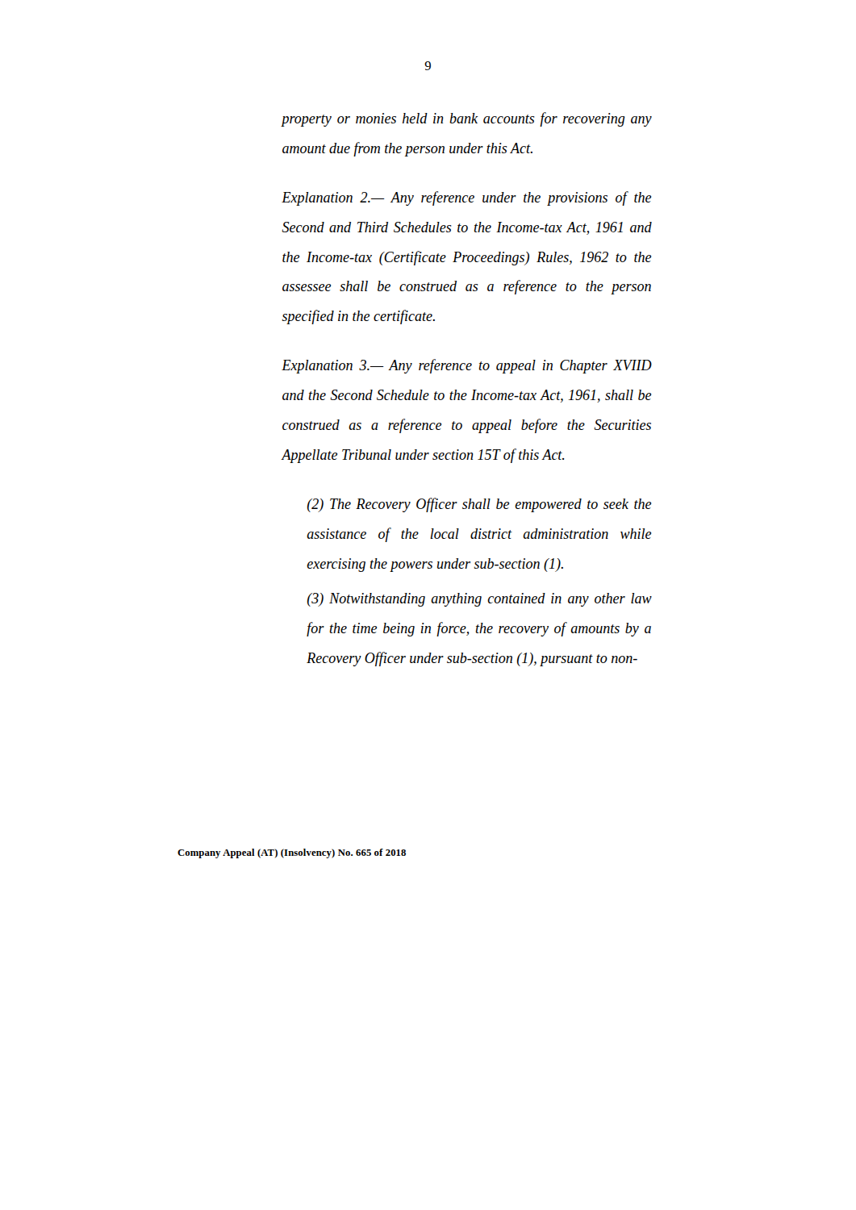9
property or monies held in bank accounts for recovering any amount due from the person under this Act.
Explanation 2.— Any reference under the provisions of the Second and Third Schedules to the Income-tax Act, 1961 and the Income-tax (Certificate Proceedings) Rules, 1962 to the assessee shall be construed as a reference to the person specified in the certificate.
Explanation 3.— Any reference to appeal in Chapter XVIID and the Second Schedule to the Income-tax Act, 1961, shall be construed as a reference to appeal before the Securities Appellate Tribunal under section 15T of this Act.
(2) The Recovery Officer shall be empowered to seek the assistance of the local district administration while exercising the powers under sub-section (1).
(3) Notwithstanding anything contained in any other law for the time being in force, the recovery of amounts by a Recovery Officer under sub-section (1), pursuant to non-
Company Appeal (AT) (Insolvency) No. 665 of 2018